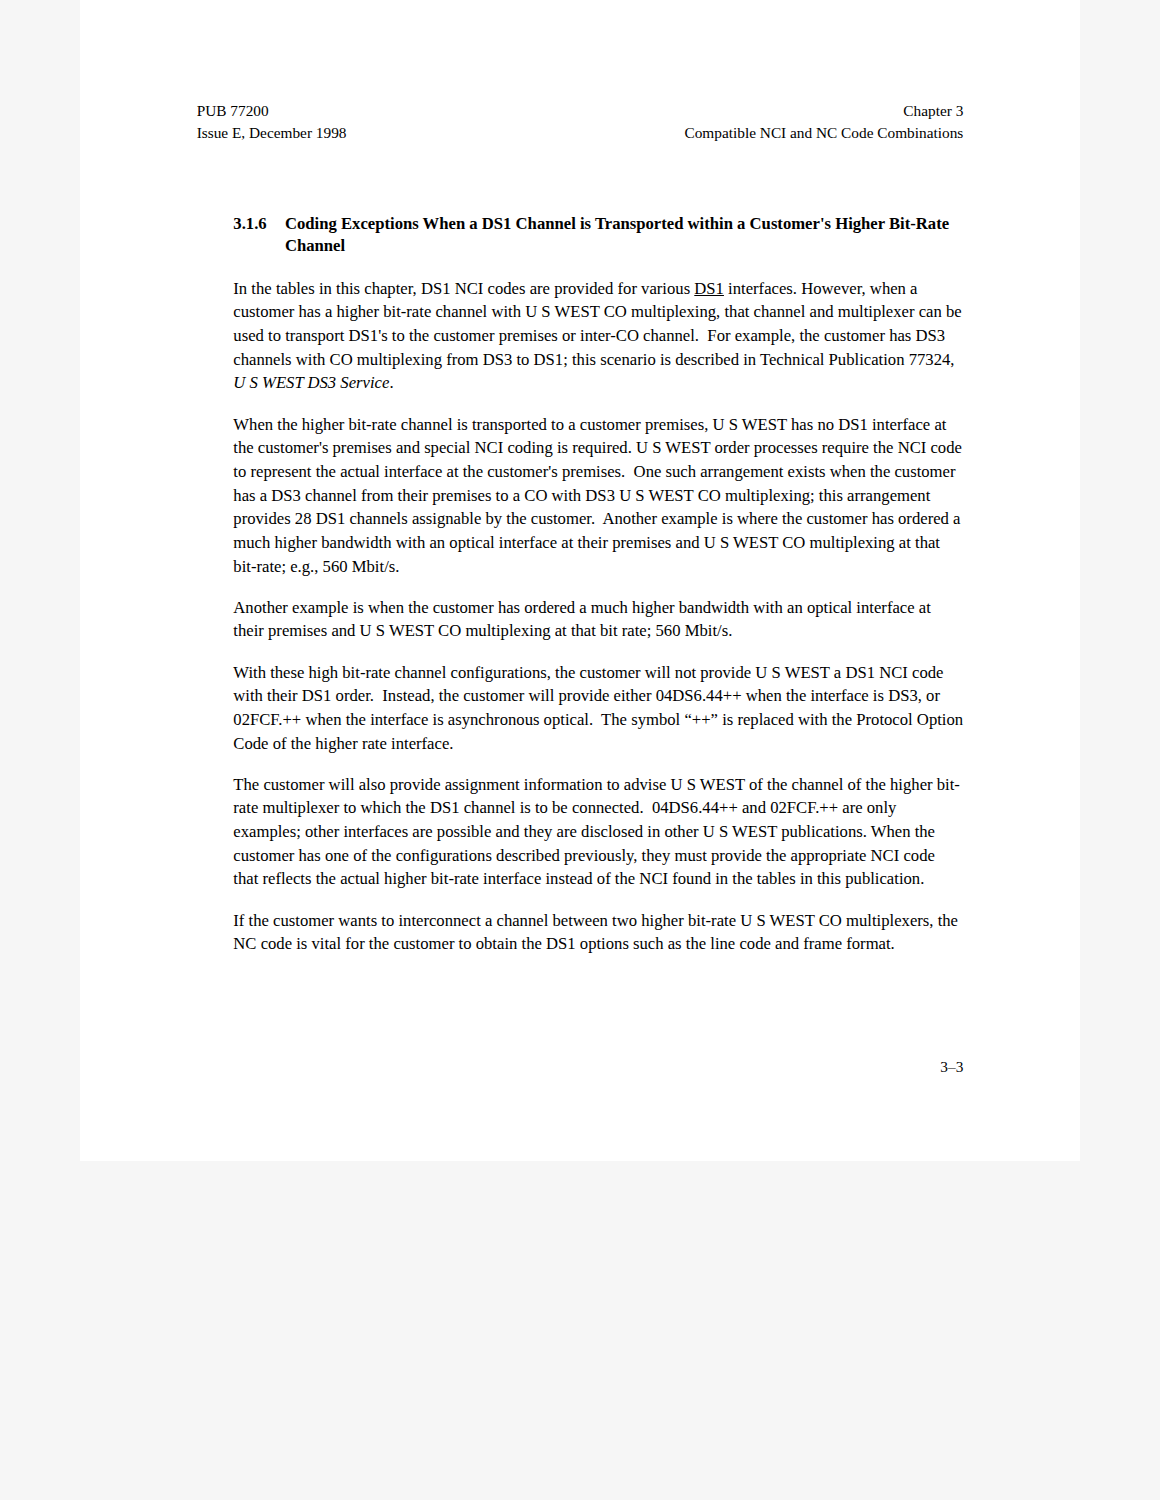PUB 77200 Issue E, December 1998
Chapter 3 Compatible NCI and NC Code Combinations
3.1.6 Coding Exceptions When a DS1 Channel is Transported within a Customer's Higher Bit-Rate Channel
In the tables in this chapter, DS1 NCI codes are provided for various DS1 interfaces. However, when a customer has a higher bit-rate channel with U S WEST CO multiplexing, that channel and multiplexer can be used to transport DS1's to the customer premises or inter-CO channel. For example, the customer has DS3 channels with CO multiplexing from DS3 to DS1; this scenario is described in Technical Publication 77324, U S WEST DS3 Service.
When the higher bit-rate channel is transported to a customer premises, U S WEST has no DS1 interface at the customer's premises and special NCI coding is required. U S WEST order processes require the NCI code to represent the actual interface at the customer's premises. One such arrangement exists when the customer has a DS3 channel from their premises to a CO with DS3 U S WEST CO multiplexing; this arrangement provides 28 DS1 channels assignable by the customer. Another example is where the customer has ordered a much higher bandwidth with an optical interface at their premises and U S WEST CO multiplexing at that bit-rate; e.g., 560 Mbit/s.
Another example is when the customer has ordered a much higher bandwidth with an optical interface at their premises and U S WEST CO multiplexing at that bit rate; 560 Mbit/s.
With these high bit-rate channel configurations, the customer will not provide U S WEST a DS1 NCI code with their DS1 order. Instead, the customer will provide either 04DS6.44++ when the interface is DS3, or 02FCF.++ when the interface is asynchronous optical. The symbol “++” is replaced with the Protocol Option Code of the higher rate interface.
The customer will also provide assignment information to advise U S WEST of the channel of the higher bit-rate multiplexer to which the DS1 channel is to be connected. 04DS6.44++ and 02FCF.++ are only examples; other interfaces are possible and they are disclosed in other U S WEST publications. When the customer has one of the configurations described previously, they must provide the appropriate NCI code that reflects the actual higher bit-rate interface instead of the NCI found in the tables in this publication.
If the customer wants to interconnect a channel between two higher bit-rate U S WEST CO multiplexers, the NC code is vital for the customer to obtain the DS1 options such as the line code and frame format.
3–3